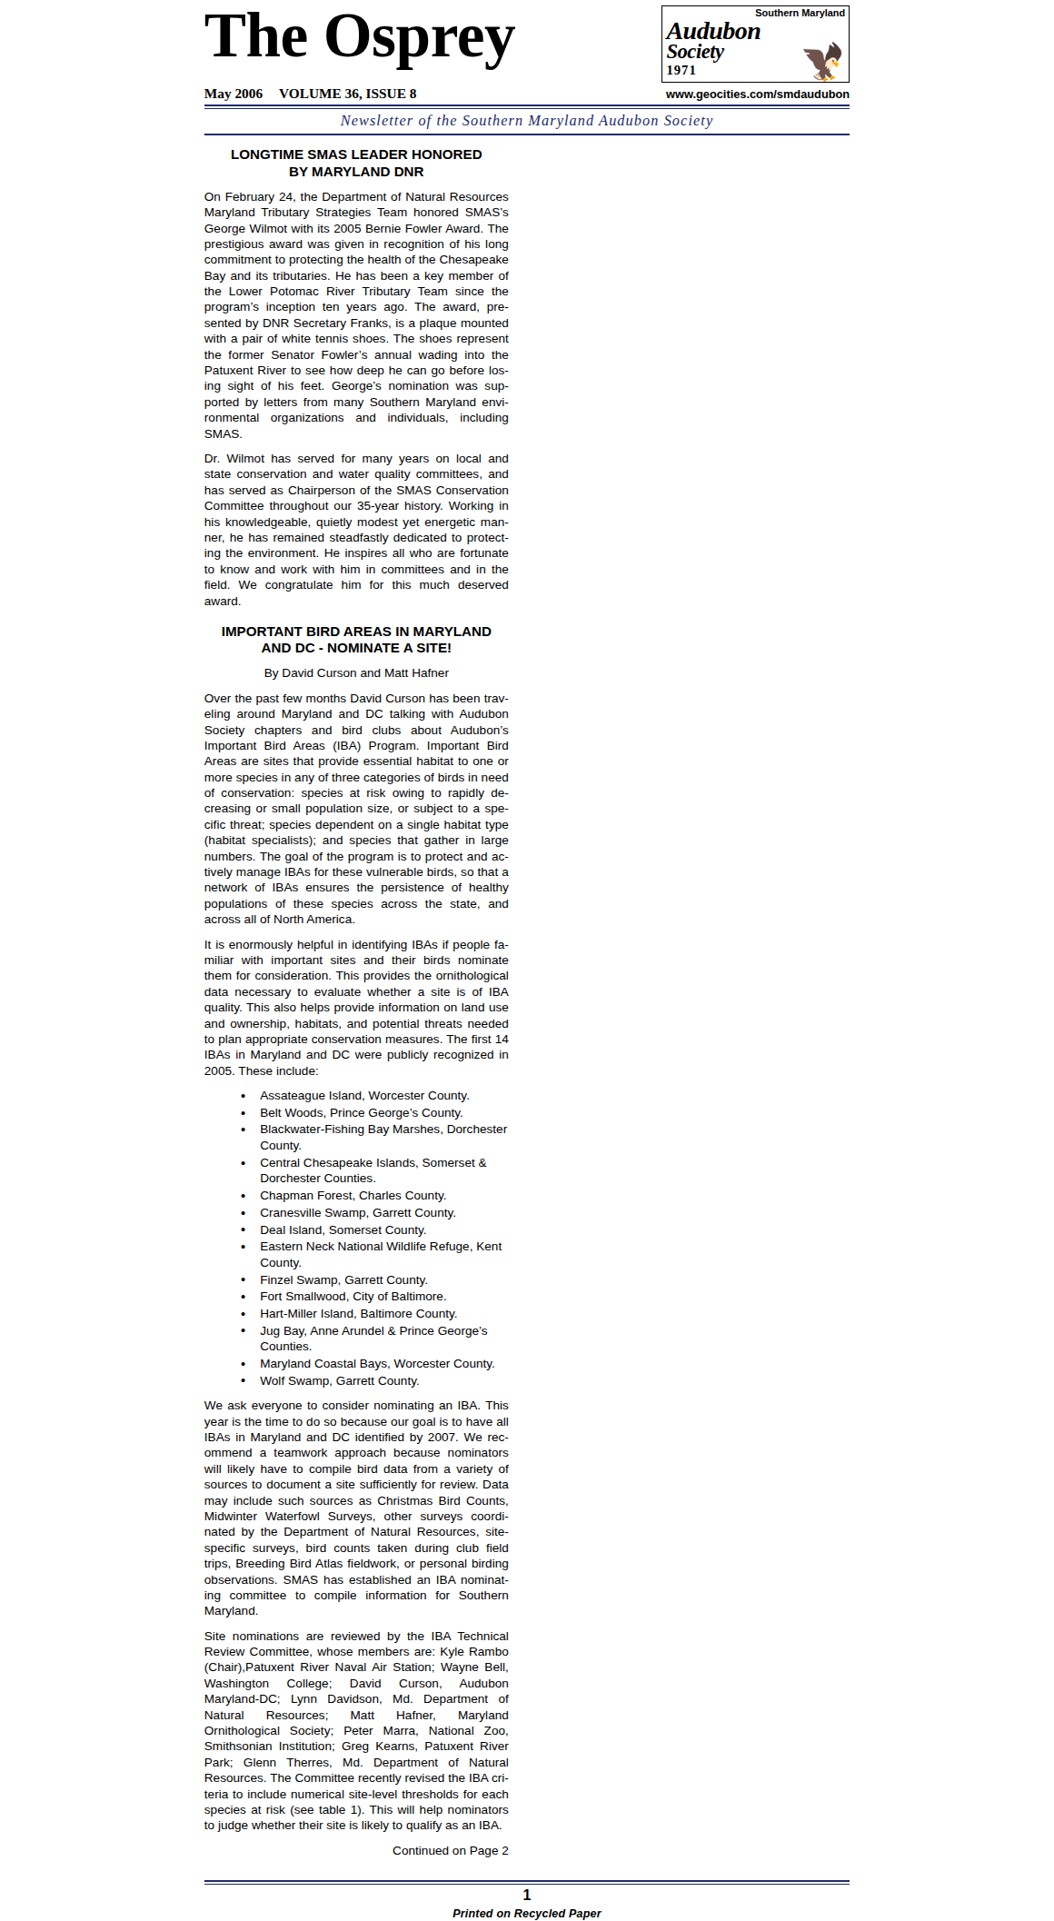The Osprey
Southern Maryland
Audubon
Society
1971
🦅
May 2006 VOLUME 36, ISSUE 8
www.geocities.com/smdaudubon
Newsletter of the Southern Maryland Audubon Society
LONGTIME SMAS LEADER HONORED
BY MARYLAND DNR
On February 24, the Department of Natural Resources Maryland Tributary Strategies Team honored SMAS’s George Wilmot with its 2005 Bernie Fowler Award. The prestigious award was given in recognition of his long commitment to protecting the health of the Chesapeake Bay and its tributaries. He has been a key member of the Lower Potomac River Tributary Team since the program’s inception ten years ago. The award, presented by DNR Secretary Franks, is a plaque mounted with a pair of white tennis shoes. The shoes represent the former Senator Fowler’s annual wading into the Patuxent River to see how deep he can go before losing sight of his feet. George’s nomination was supported by letters from many Southern Maryland environmental organizations and individuals, including SMAS.
Dr. Wilmot has served for many years on local and state conservation and water quality committees, and has served as Chairperson of the SMAS Conservation Committee throughout our 35-year history. Working in his knowledgeable, quietly modest yet energetic manner, he has remained steadfastly dedicated to protecting the environment. He inspires all who are fortunate to know and work with him in committees and in the field. We congratulate him for this much deserved award.
IMPORTANT BIRD AREAS IN MARYLAND
AND DC - NOMINATE A SITE!
By David Curson and Matt Hafner
Over the past few months David Curson has been traveling around Maryland and DC talking with Audubon Society chapters and bird clubs about Audubon’s Important Bird Areas (IBA) Program. Important Bird Areas are sites that provide essential habitat to one or more species in any of three categories of birds in need of conservation: species at risk owing to rapidly decreasing or small population size, or subject to a specific threat; species dependent on a single habitat type (habitat specialists); and species that gather in large numbers. The goal of the program is to protect and actively manage IBAs for these vulnerable birds, so that a network of IBAs ensures the persistence of healthy populations of these species across the state, and across all of North America.
It is enormously helpful in identifying IBAs if people familiar with important sites and their birds nominate them for consideration. This provides the ornithological data necessary to evaluate whether a site is of IBA quality. This also helps provide information on land use and ownership, habitats, and potential threats needed to plan appropriate conservation measures. The first 14 IBAs in Maryland and DC were publicly recognized in 2005. These include:
Assateague Island, Worcester County.
Belt Woods, Prince George’s County.
Blackwater-Fishing Bay Marshes, Dorchester County.
Central Chesapeake Islands, Somerset & Dorchester Counties.
Chapman Forest, Charles County.
Cranesville Swamp, Garrett County.
Deal Island, Somerset County.
Eastern Neck National Wildlife Refuge, Kent County.
Finzel Swamp, Garrett County.
Fort Smallwood, City of Baltimore.
Hart-Miller Island, Baltimore County.
Jug Bay, Anne Arundel & Prince George’s Counties.
Maryland Coastal Bays, Worcester County.
Wolf Swamp, Garrett County.
We ask everyone to consider nominating an IBA. This year is the time to do so because our goal is to have all IBAs in Maryland and DC identified by 2007. We recommend a teamwork approach because nominators will likely have to compile bird data from a variety of sources to document a site sufficiently for review. Data may include such sources as Christmas Bird Counts, Midwinter Waterfowl Surveys, other surveys coordinated by the Department of Natural Resources, site-specific surveys, bird counts taken during club field trips, Breeding Bird Atlas fieldwork, or personal birding observations. SMAS has established an IBA nominating committee to compile information for Southern Maryland.
Site nominations are reviewed by the IBA Technical Review Committee, whose members are: Kyle Rambo (Chair),Patuxent River Naval Air Station; Wayne Bell, Washington College; David Curson, Audubon Maryland-DC; Lynn Davidson, Md. Department of Natural Resources; Matt Hafner, Maryland Ornithological Society; Peter Marra, National Zoo, Smithsonian Institution; Greg Kearns, Patuxent River Park; Glenn Therres, Md. Department of Natural Resources. The Committee recently revised the IBA criteria to include numerical site-level thresholds for each species at risk (see table 1). This will help nominators to judge whether their site is likely to qualify as an IBA.
Continued on Page 2
1
Printed on Recycled Paper